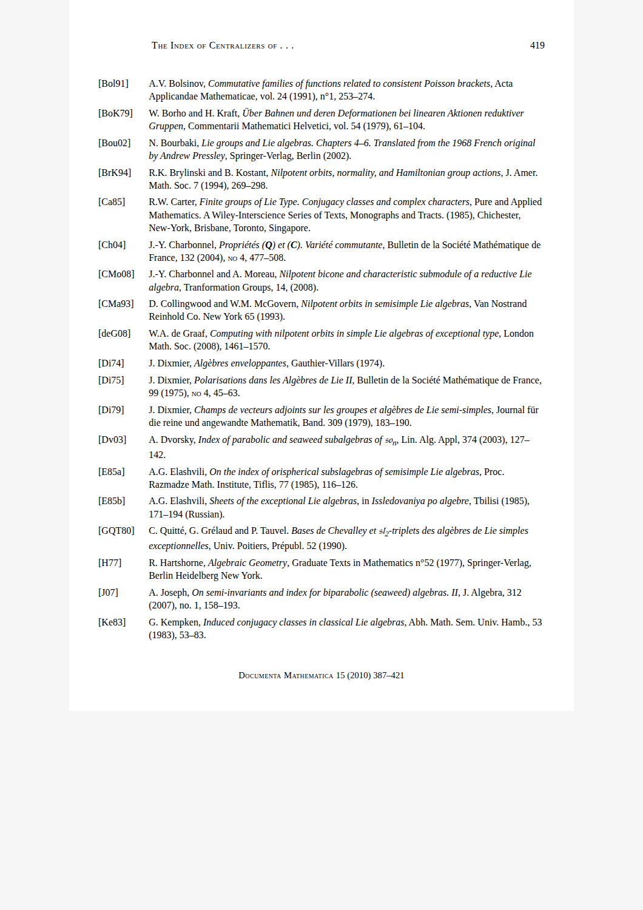The Index of Centralizers of . . . 419
[Bol91]
A.V. Bolsinov, Commutative families of functions related to consistent Poisson brackets, Acta Applicandae Mathematicae, vol. 24 (1991), n°1, 253–274.
[BoK79]
W. Borho and H. Kraft, Über Bahnen und deren Deformationen bei linearen Aktionen reduktiver Gruppen, Commentarii Mathematici Helvetici, vol. 54 (1979), 61–104.
[Bou02]
N. Bourbaki, Lie groups and Lie algebras. Chapters 4–6. Translated from the 1968 French original by Andrew Pressley, Springer-Verlag, Berlin (2002).
[BrK94]
R.K. Brylinski and B. Kostant, Nilpotent orbits, normality, and Hamiltonian group actions, J. Amer. Math. Soc. 7 (1994), 269–298.
[Ca85]
R.W. Carter, Finite groups of Lie Type. Conjugacy classes and complex characters, Pure and Applied Mathematics. A Wiley-Interscience Series of Texts, Monographs and Tracts. (1985), Chichester, New-York, Brisbane, Toronto, Singapore.
[Ch04]
J.-Y. Charbonnel, Propriétés (Q) et (C). Variété commutante, Bulletin de la Société Mathématique de France, 132 (2004), no 4, 477–508.
[CMo08]
J.-Y. Charbonnel and A. Moreau, Nilpotent bicone and characteristic submodule of a reductive Lie algebra, Tranformation Groups, 14, (2008).
[CMa93]
D. Collingwood and W.M. McGovern, Nilpotent orbits in semisimple Lie algebras, Van Nostrand Reinhold Co. New York 65 (1993).
[deG08]
W.A. de Graaf, Computing with nilpotent orbits in simple Lie algebras of exceptional type, London Math. Soc. (2008), 1461–1570.
[Di74]
J. Dixmier, Algèbres enveloppantes, Gauthier-Villars (1974).
[Di75]
J. Dixmier, Polarisations dans les Algèbres de Lie II, Bulletin de la Société Mathématique de France, 99 (1975), no 4, 45–63.
[Di79]
J. Dixmier, Champs de vecteurs adjoints sur les groupes et algèbres de Lie semi-simples, Journal für die reine und angewandte Mathematik, Band. 309 (1979), 183–190.
[Dv03]
A. Dvorsky, Index of parabolic and seaweed subalgebras of 𝔰𝔬n, Lin. Alg. Appl, 374 (2003), 127–142.
[E85a]
A.G. Elashvili, On the index of orispherical subslagebras of semisimple Lie algebras, Proc. Razmadze Math. Institute, Tiflis, 77 (1985), 116–126.
[E85b]
A.G. Elashvili, Sheets of the exceptional Lie algebras, in Issledovaniya po algebre, Tbilisi (1985), 171–194 (Russian).
[GQT80]
C. Quitté, G. Grélaud and P. Tauvel. Bases de Chevalley et 𝔰𝔩2-triplets des algèbres de Lie simples exceptionnelles, Univ. Poitiers, Prépubl. 52 (1990).
[H77]
R. Hartshorne, Algebraic Geometry, Graduate Texts in Mathematics n°52 (1977), Springer-Verlag, Berlin Heidelberg New York.
[J07]
A. Joseph, On semi-invariants and index for biparabolic (seaweed) algebras. II, J. Algebra, 312 (2007), no. 1, 158–193.
[Ke83]
G. Kempken, Induced conjugacy classes in classical Lie algebras, Abh. Math. Sem. Univ. Hamb., 53 (1983), 53–83.
Documenta Mathematica 15 (2010) 387–421